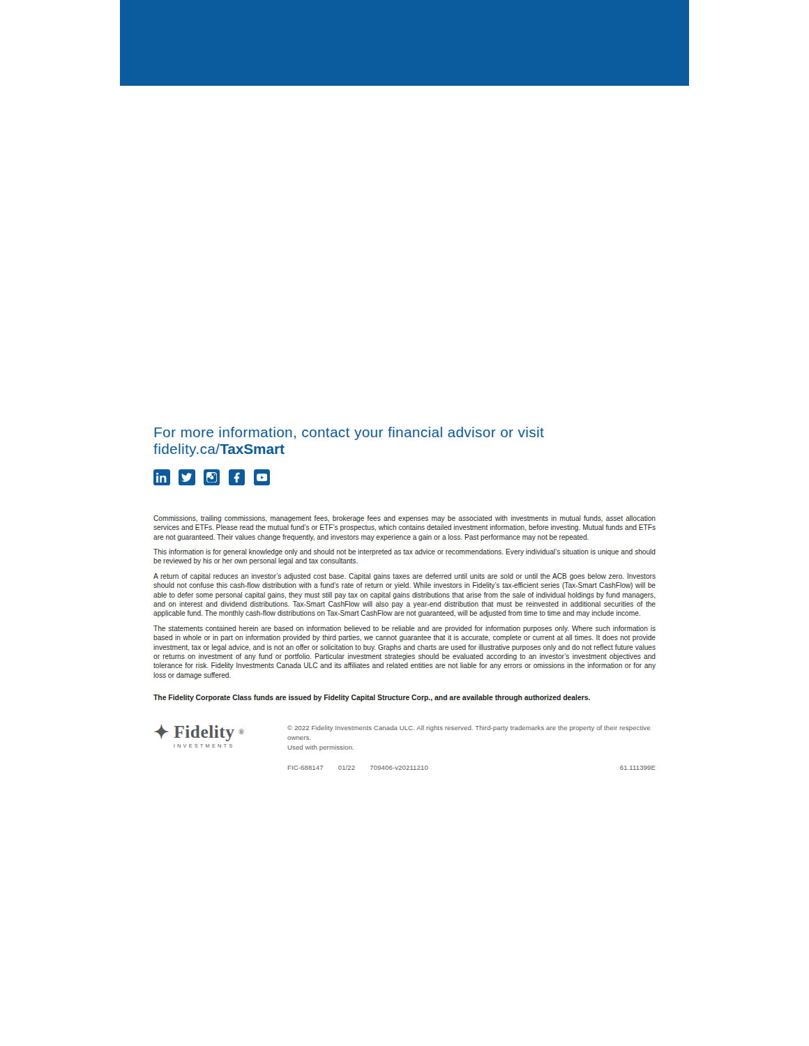For more information, contact your financial advisor or visit fidelity.ca/TaxSmart
Commissions, trailing commissions, management fees, brokerage fees and expenses may be associated with investments in mutual funds, asset allocation services and ETFs. Please read the mutual fund’s or ETF’s prospectus, which contains detailed investment information, before investing. Mutual funds and ETFs are not guaranteed. Their values change frequently, and investors may experience a gain or a loss. Past performance may not be repeated.
This information is for general knowledge only and should not be interpreted as tax advice or recommendations. Every individual’s situation is unique and should be reviewed by his or her own personal legal and tax consultants.
A return of capital reduces an investor’s adjusted cost base. Capital gains taxes are deferred until units are sold or until the ACB goes below zero. Investors should not confuse this cash-flow distribution with a fund’s rate of return or yield. While investors in Fidelity’s tax-efficient series (Tax-Smart CashFlow) will be able to defer some personal capital gains, they must still pay tax on capital gains distributions that arise from the sale of individual holdings by fund managers, and on interest and dividend distributions. Tax-Smart CashFlow will also pay a year-end distribution that must be reinvested in additional securities of the applicable fund. The monthly cash-flow distributions on Tax-Smart CashFlow are not guaranteed, will be adjusted from time to time and may include income.
The statements contained herein are based on information believed to be reliable and are provided for information purposes only. Where such information is based in whole or in part on information provided by third parties, we cannot guarantee that it is accurate, complete or current at all times. It does not provide investment, tax or legal advice, and is not an offer or solicitation to buy. Graphs and charts are used for illustrative purposes only and do not reflect future values or returns on investment of any fund or portfolio. Particular investment strategies should be evaluated according to an investor’s investment objectives and tolerance for risk. Fidelity Investments Canada ULC and its affiliates and related entities are not liable for any errors or omissions in the information or for any loss or damage suffered.
The Fidelity Corporate Class funds are issued by Fidelity Capital Structure Corp., and are available through authorized dealers.
✦Fidelity®
INVESTMENTS
© 2022 Fidelity Investments Canada ULC. All rights reserved. Third-party trademarks are the property of their respective owners.
Used with permission.
FIC-68814701/22709406-v20211210
61.111399E